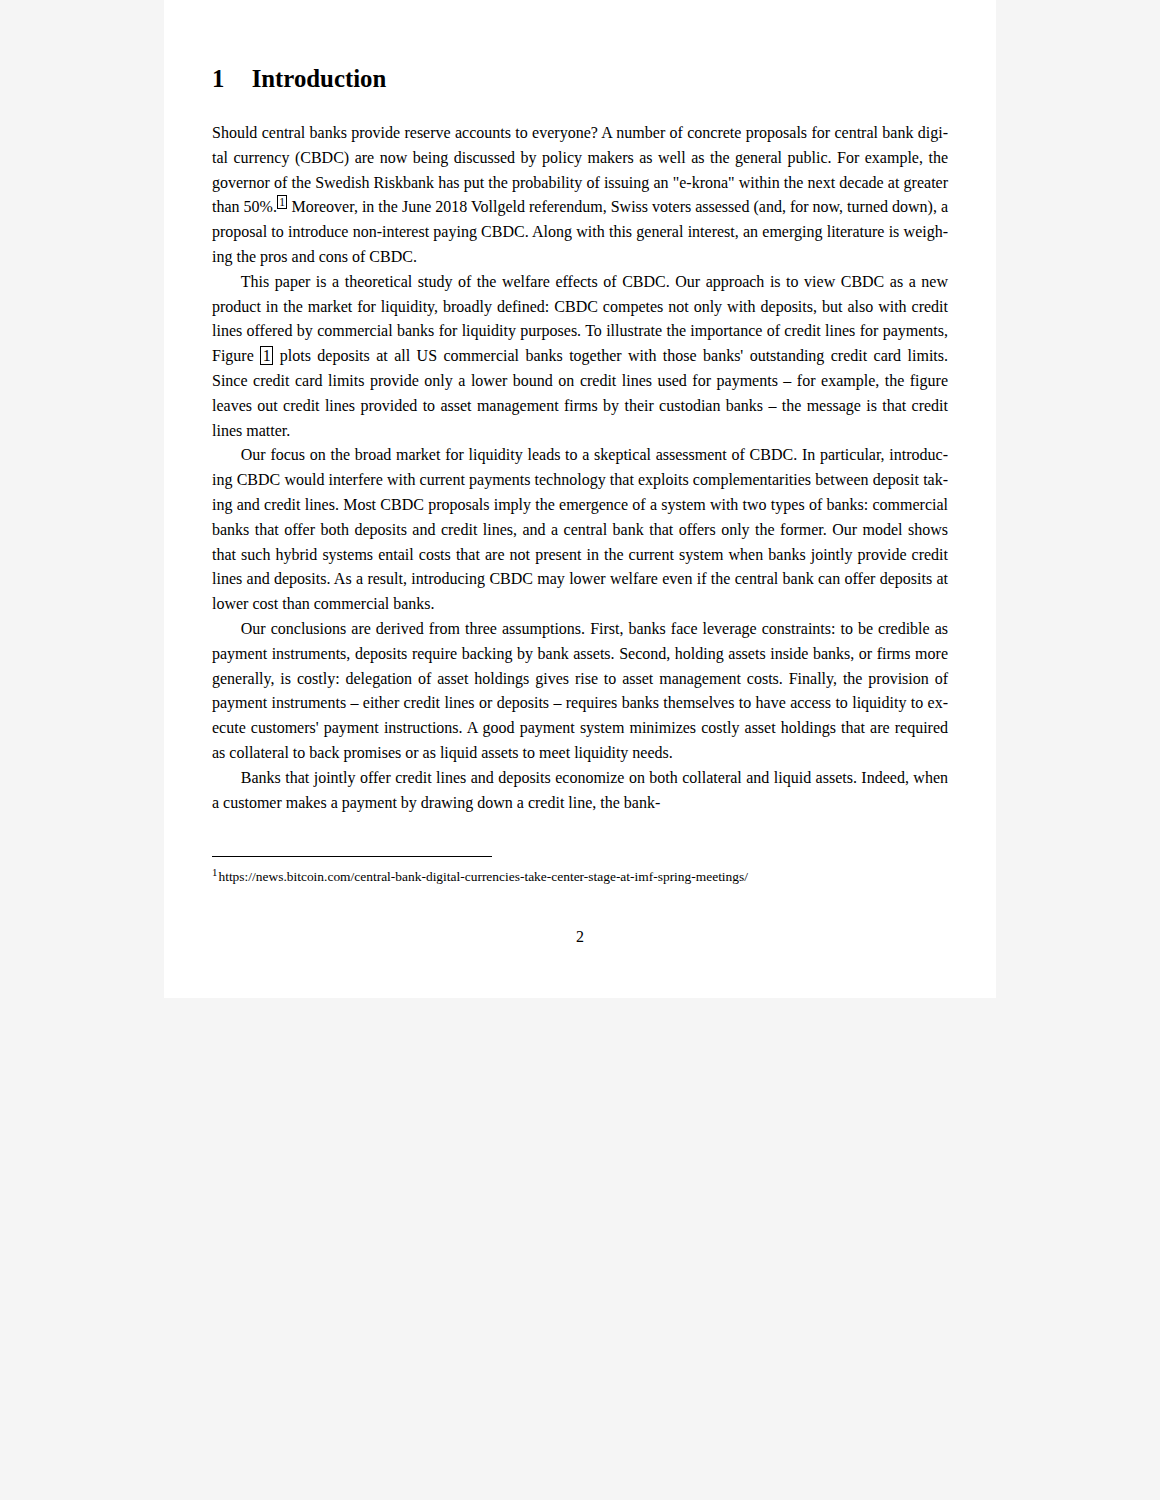1 Introduction
Should central banks provide reserve accounts to everyone? A number of concrete proposals for central bank digital currency (CBDC) are now being discussed by policy makers as well as the general public. For example, the governor of the Swedish Riskbank has put the probability of issuing an "e-krona" within the next decade at greater than 50%.1 Moreover, in the June 2018 Vollgeld referendum, Swiss voters assessed (and, for now, turned down), a proposal to introduce non-interest paying CBDC. Along with this general interest, an emerging literature is weighing the pros and cons of CBDC.
This paper is a theoretical study of the welfare effects of CBDC. Our approach is to view CBDC as a new product in the market for liquidity, broadly defined: CBDC competes not only with deposits, but also with credit lines offered by commercial banks for liquidity purposes. To illustrate the importance of credit lines for payments, Figure 1 plots deposits at all US commercial banks together with those banks' outstanding credit card limits. Since credit card limits provide only a lower bound on credit lines used for payments – for example, the figure leaves out credit lines provided to asset management firms by their custodian banks – the message is that credit lines matter.
Our focus on the broad market for liquidity leads to a skeptical assessment of CBDC. In particular, introducing CBDC would interfere with current payments technology that exploits complementarities between deposit taking and credit lines. Most CBDC proposals imply the emergence of a system with two types of banks: commercial banks that offer both deposits and credit lines, and a central bank that offers only the former. Our model shows that such hybrid systems entail costs that are not present in the current system when banks jointly provide credit lines and deposits. As a result, introducing CBDC may lower welfare even if the central bank can offer deposits at lower cost than commercial banks.
Our conclusions are derived from three assumptions. First, banks face leverage constraints: to be credible as payment instruments, deposits require backing by bank assets. Second, holding assets inside banks, or firms more generally, is costly: delegation of asset holdings gives rise to asset management costs. Finally, the provision of payment instruments – either credit lines or deposits – requires banks themselves to have access to liquidity to execute customers' payment instructions. A good payment system minimizes costly asset holdings that are required as collateral to back promises or as liquid assets to meet liquidity needs.
Banks that jointly offer credit lines and deposits economize on both collateral and liquid assets. Indeed, when a customer makes a payment by drawing down a credit line, the bank-
1https://news.bitcoin.com/central-bank-digital-currencies-take-center-stage-at-imf-spring-meetings/
2